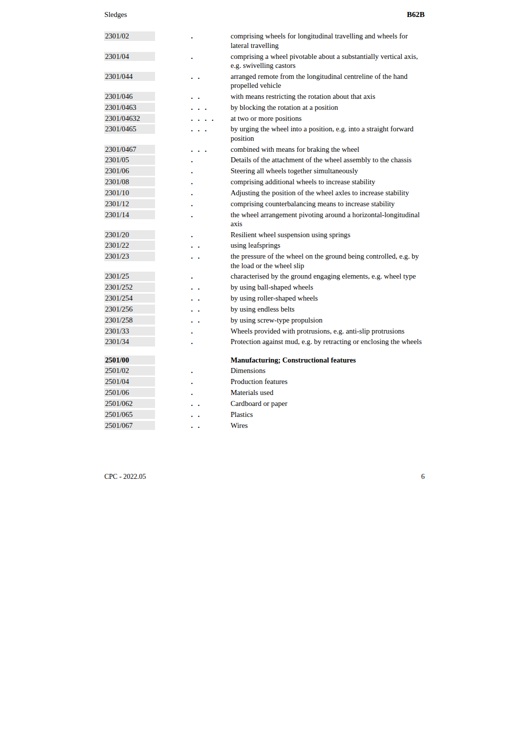Sledges
B62B
| 2301/02 | . | comprising wheels for longitudinal travelling and wheels for lateral travelling |
| 2301/04 | . | comprising a wheel pivotable about a substantially vertical axis, e.g. swivelling castors |
| 2301/044 | . . | arranged remote from the longitudinal centreline of the hand propelled vehicle |
| 2301/046 | . . | with means restricting the rotation about that axis |
| 2301/0463 | . . . | by blocking the rotation at a position |
| 2301/04632 | . . . . | at two or more positions |
| 2301/0465 | . . . | by urging the wheel into a position, e.g. into a straight forward position |
| 2301/0467 | . . . | combined with means for braking the wheel |
| 2301/05 | . | Details of the attachment of the wheel assembly to the chassis |
| 2301/06 | . | Steering all wheels together simultaneously |
| 2301/08 | . | comprising additional wheels to increase stability |
| 2301/10 | . | Adjusting the position of the wheel axles to increase stability |
| 2301/12 | . | comprising counterbalancing means to increase stability |
| 2301/14 | . | the wheel arrangement pivoting around a horizontal-longitudinal axis |
| 2301/20 | . | Resilient wheel suspension using springs |
| 2301/22 | . . | using leafsprings |
| 2301/23 | . . | the pressure of the wheel on the ground being controlled, e.g. by the load or the wheel slip |
| 2301/25 | . | characterised by the ground engaging elements, e.g. wheel type |
| 2301/252 | . . | by using ball-shaped wheels |
| 2301/254 | . . | by using roller-shaped wheels |
| 2301/256 | . . | by using endless belts |
| 2301/258 | . . | by using screw-type propulsion |
| 2301/33 | . | Wheels provided with protrusions, e.g. anti-slip protrusions |
| 2301/34 | . | Protection against mud, e.g. by retracting or enclosing the wheels |
| 2501/00 | | Manufacturing; Constructional features |
| 2501/02 | . | Dimensions |
| 2501/04 | . | Production features |
| 2501/06 | . | Materials used |
| 2501/062 | . . | Cardboard or paper |
| 2501/065 | . . | Plastics |
| 2501/067 | . . | Wires |
CPC - 2022.05
6